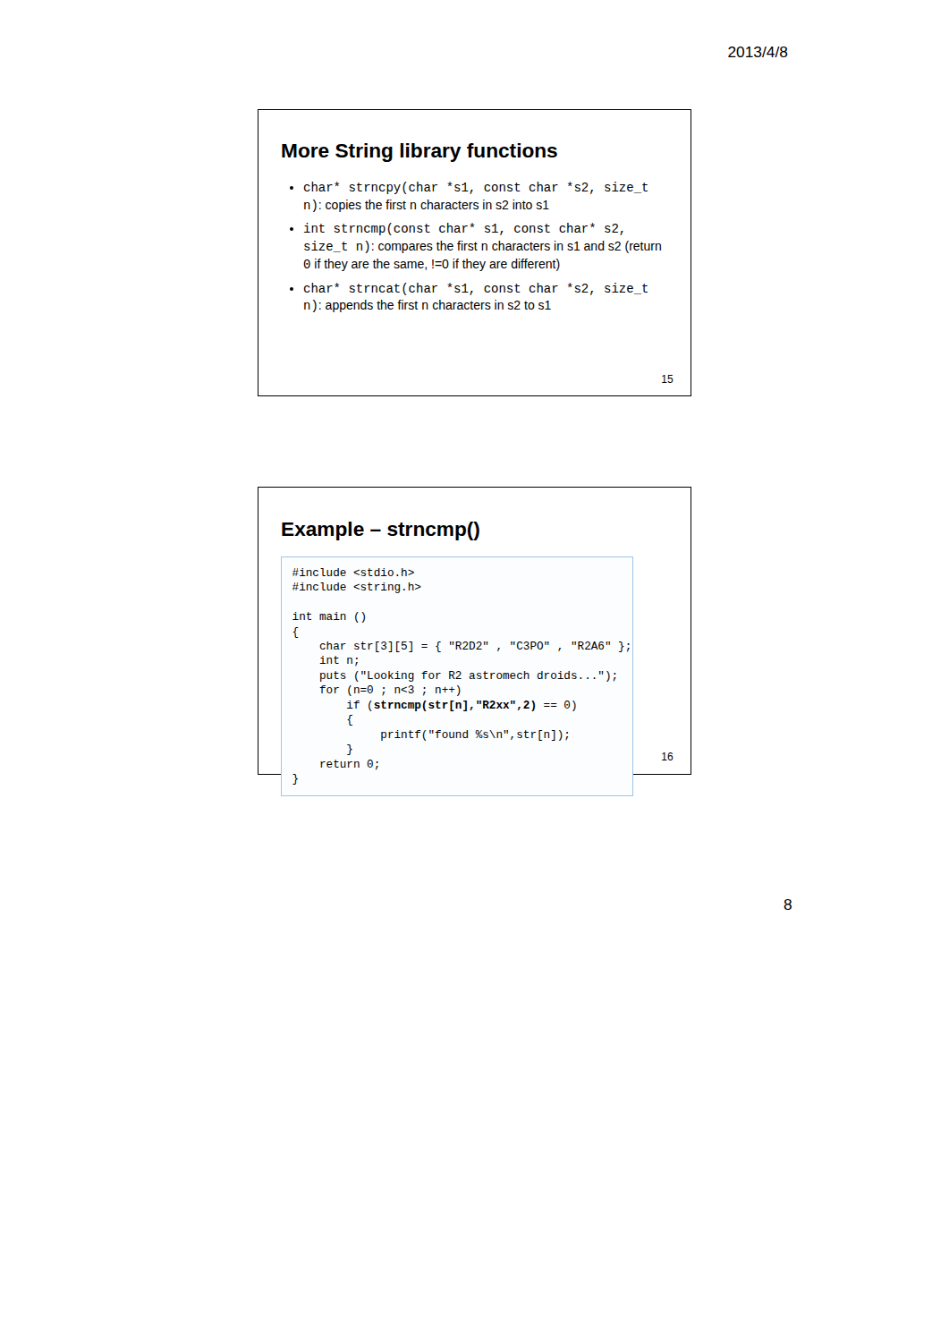2013/4/8
More String library functions
char* strncpy(char *s1, const char *s2, size_t n): copies the first n characters in s2 into s1
int strncmp(const char* s1, const char* s2, size_t n): compares the first n characters in s1 and s2 (return 0 if they are the same, !=0 if they are different)
char* strncat(char *s1, const char *s2, size_t n): appends the first n characters in s2 to s1
15
Example – strncmp()
#include <stdio.h>
#include <string.h>

int main ()
{
    char str[3][5] = { "R2D2" , "C3PO" , "R2A6" };
    int n;
    puts ("Looking for R2 astromech droids...");
    for (n=0 ; n<3 ; n++)
        if (strncmp(str[n],"R2xx",2) == 0)
        {
             printf("found %s\n",str[n]);
        }
    return 0;
}
16
8